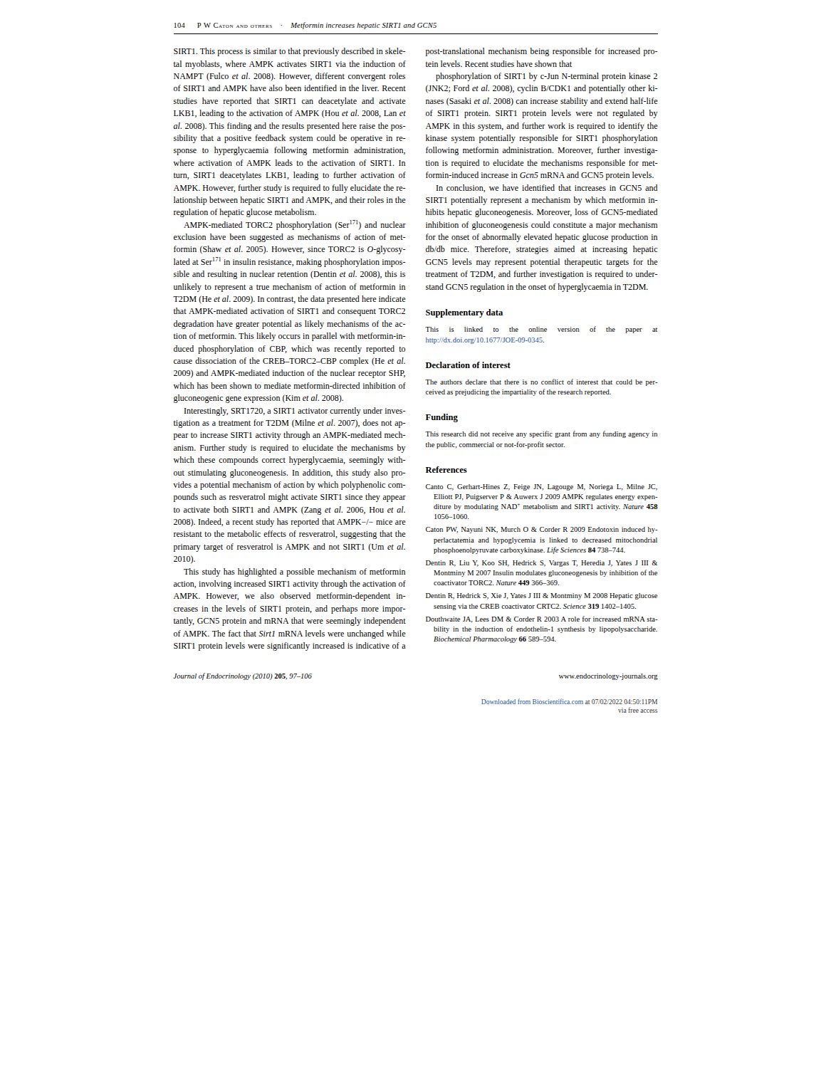104 P W Caton and others · Metformin increases hepatic SIRT1 and GCN5
SIRT1. This process is similar to that previously described in skeletal myoblasts, where AMPK activates SIRT1 via the induction of NAMPT (Fulco et al. 2008). However, different convergent roles of SIRT1 and AMPK have also been identified in the liver. Recent studies have reported that SIRT1 can deacetylate and activate LKB1, leading to the activation of AMPK (Hou et al. 2008, Lan et al. 2008). This finding and the results presented here raise the possibility that a positive feedback system could be operative in response to hyperglycaemia following metformin administration, where activation of AMPK leads to the activation of SIRT1. In turn, SIRT1 deacetylates LKB1, leading to further activation of AMPK. However, further study is required to fully elucidate the relationship between hepatic SIRT1 and AMPK, and their roles in the regulation of hepatic glucose metabolism.
AMPK-mediated TORC2 phosphorylation (Ser171) and nuclear exclusion have been suggested as mechanisms of action of metformin (Shaw et al. 2005). However, since TORC2 is O-glycosylated at Ser171 in insulin resistance, making phosphorylation impossible and resulting in nuclear retention (Dentin et al. 2008), this is unlikely to represent a true mechanism of action of metformin in T2DM (He et al. 2009). In contrast, the data presented here indicate that AMPK-mediated activation of SIRT1 and consequent TORC2 degradation have greater potential as likely mechanisms of the action of metformin. This likely occurs in parallel with metformin-induced phosphorylation of CBP, which was recently reported to cause dissociation of the CREB–TORC2–CBP complex (He et al. 2009) and AMPK-mediated induction of the nuclear receptor SHP, which has been shown to mediate metformin-directed inhibition of gluconeogenic gene expression (Kim et al. 2008).
Interestingly, SRT1720, a SIRT1 activator currently under investigation as a treatment for T2DM (Milne et al. 2007), does not appear to increase SIRT1 activity through an AMPK-mediated mechanism. Further study is required to elucidate the mechanisms by which these compounds correct hyperglycaemia, seemingly without stimulating gluconeogenesis. In addition, this study also provides a potential mechanism of action by which polyphenolic compounds such as resveratrol might activate SIRT1 since they appear to activate both SIRT1 and AMPK (Zang et al. 2006, Hou et al. 2008). Indeed, a recent study has reported that AMPK−/− mice are resistant to the metabolic effects of resveratrol, suggesting that the primary target of resveratrol is AMPK and not SIRT1 (Um et al. 2010).
This study has highlighted a possible mechanism of metformin action, involving increased SIRT1 activity through the activation of AMPK. However, we also observed metformin-dependent increases in the levels of SIRT1 protein, and perhaps more importantly, GCN5 protein and mRNA that were seemingly independent of AMPK. The fact that Sirt1 mRNA levels were unchanged while SIRT1 protein levels were significantly increased is indicative of a post-translational mechanism being responsible for increased protein levels. Recent studies have shown that
phosphorylation of SIRT1 by c-Jun N-terminal protein kinase 2 (JNK2; Ford et al. 2008), cyclin B/CDK1 and potentially other kinases (Sasaki et al. 2008) can increase stability and extend half-life of SIRT1 protein. SIRT1 protein levels were not regulated by AMPK in this system, and further work is required to identify the kinase system potentially responsible for SIRT1 phosphorylation following metformin administration. Moreover, further investigation is required to elucidate the mechanisms responsible for metformin-induced increase in Gcn5 mRNA and GCN5 protein levels.
In conclusion, we have identified that increases in GCN5 and SIRT1 potentially represent a mechanism by which metformin inhibits hepatic gluconeogenesis. Moreover, loss of GCN5-mediated inhibition of gluconeogenesis could constitute a major mechanism for the onset of abnormally elevated hepatic glucose production in db/db mice. Therefore, strategies aimed at increasing hepatic GCN5 levels may represent potential therapeutic targets for the treatment of T2DM, and further investigation is required to understand GCN5 regulation in the onset of hyperglycaemia in T2DM.
Supplementary data
This is linked to the online version of the paper at http://dx.doi.org/10.1677/JOE-09-0345.
Declaration of interest
The authors declare that there is no conflict of interest that could be perceived as prejudicing the impartiality of the research reported.
Funding
This research did not receive any specific grant from any funding agency in the public, commercial or not-for-profit sector.
References
Canto C, Gerhart-Hines Z, Feige JN, Lagouge M, Noriega L, Milne JC, Elliott PJ, Puigserver P & Auwerx J 2009 AMPK regulates energy expenditure by modulating NAD+ metabolism and SIRT1 activity. Nature 458 1056–1060.
Caton PW, Nayuni NK, Murch O & Corder R 2009 Endotoxin induced hyperlactatemia and hypoglycemia is linked to decreased mitochondrial phosphoenolpyruvate carboxykinase. Life Sciences 84 738–744.
Dentin R, Liu Y, Koo SH, Hedrick S, Vargas T, Heredia J, Yates J III & Montminy M 2007 Insulin modulates gluconeogenesis by inhibition of the coactivator TORC2. Nature 449 366–369.
Dentin R, Hedrick S, Xie J, Yates J III & Montminy M 2008 Hepatic glucose sensing via the CREB coactivator CRTC2. Science 319 1402–1405.
Douthwaite JA, Lees DM & Corder R 2003 A role for increased mRNA stability in the induction of endothelin-1 synthesis by lipopolysaccharide. Biochemical Pharmacology 66 589–594.
Journal of Endocrinology (2010) 205, 97–106
www.endocrinology-journals.org
Downloaded from Bioscientifica.com at 07/02/2022 04:50:11PM via free access